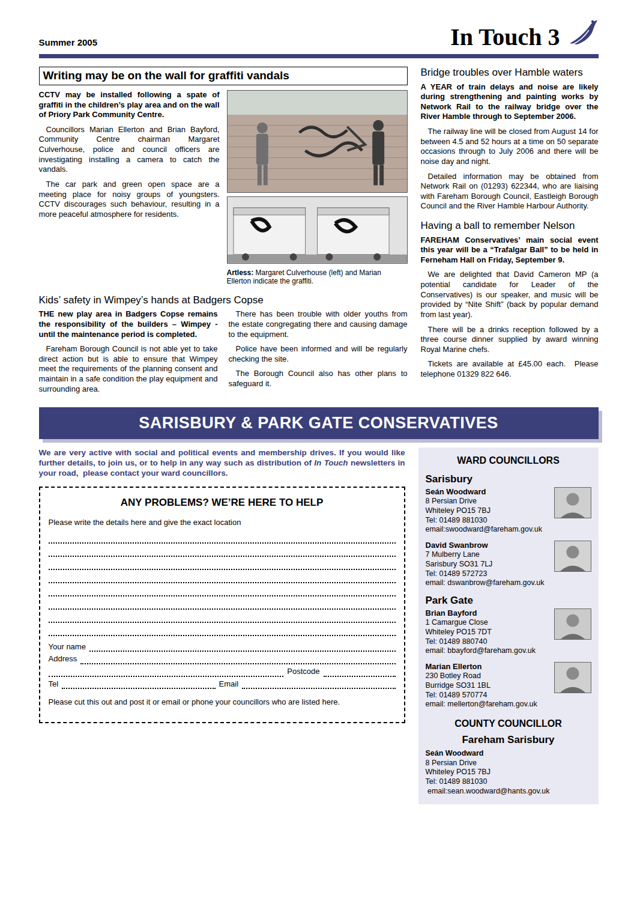Summer 2005
In Touch 3
Writing may be on the wall for graffiti vandals
CCTV may be installed following a spate of graffiti in the children’s play area and on the wall of Priory Park Community Centre.
Councillors Marian Ellerton and Brian Bayford, Community Centre chairman Margaret Culverhouse, police and council officers are investigating installing a camera to catch the vandals.
The car park and green open space are a meeting place for noisy groups of youngsters. CCTV discourages such behaviour, resulting in a more peaceful atmosphere for residents.
Artless: Margaret Culverhouse (left) and Marian Ellerton indicate the graffiti.
Kids’ safety in Wimpey’s hands at Badgers Copse
THE new play area in Badgers Copse remains the responsibility of the builders – Wimpey - until the maintenance period is completed.
Fareham Borough Council is not able yet to take direct action but is able to ensure that Wimpey meet the requirements of the planning consent and maintain in a safe condition the play equipment and surrounding area.
There has been trouble with older youths from the estate congregating there and causing damage to the equipment.
Police have been informed and will be regularly checking the site.
The Borough Council also has other plans to safeguard it.
Bridge troubles over Hamble waters
A YEAR of train delays and noise are likely during strengthening and painting works by Network Rail to the railway bridge over the River Hamble through to September 2006.
The railway line will be closed from August 14 for between 4.5 and 52 hours at a time on 50 separate occasions through to July 2006 and there will be noise day and night.
Detailed information may be obtained from Network Rail on (01293) 622344, who are liaising with Fareham Borough Council, Eastleigh Borough Council and the River Hamble Harbour Authority.
Having a ball to remember Nelson
FAREHAM Conservatives’ main social event this year will be a “Trafalgar Ball” to be held in Ferneham Hall on Friday, September 9.
We are delighted that David Cameron MP (a potential candidate for Leader of the Conservatives) is our speaker, and music will be provided by “Nite Shift” (back by popular demand from last year).
There will be a drinks reception followed by a three course dinner supplied by award winning Royal Marine chefs.
Tickets are available at £45.00 each. Please telephone 01329 822 646.
SARISBURY & PARK GATE CONSERVATIVES
We are very active with social and political events and membership drives. If you would like further details, to join us, or to help in any way such as distribution of In Touch newsletters in your road, please contact your ward councillors.
ANY PROBLEMS? WE’RE HERE TO HELP
Please write the details here and give the exact location
Your name
Address
Postcode
Tel Email
Please cut this out and post it or email or phone your councillors who are listed here.
WARD COUNCILLORS
Sarisbury
Seán Woodward
8 Persian Drive
Whiteley PO15 7BJ
Tel: 01489 881030
email:swoodward@fareham.gov.uk
David Swanbrow
7 Mulberry Lane
Sarisbury SO31 7LJ
Tel: 01489 572723
email: dswanbrow@fareham.gov.uk
Park Gate
Brian Bayford
1 Camargue Close
Whiteley PO15 7DT
Tel: 01489 880740
email: bbayford@fareham.gov.uk
Marian Ellerton
230 Botley Road
Burridge SO31 1BL
Tel: 01489 570774
email: mellerton@fareham.gov.uk
COUNTY COUNCILLOR
Fareham Sarisbury
Seán Woodward
8 Persian Drive
Whiteley PO15 7BJ
Tel: 01489 881030
email:sean.woodward@hants.gov.uk